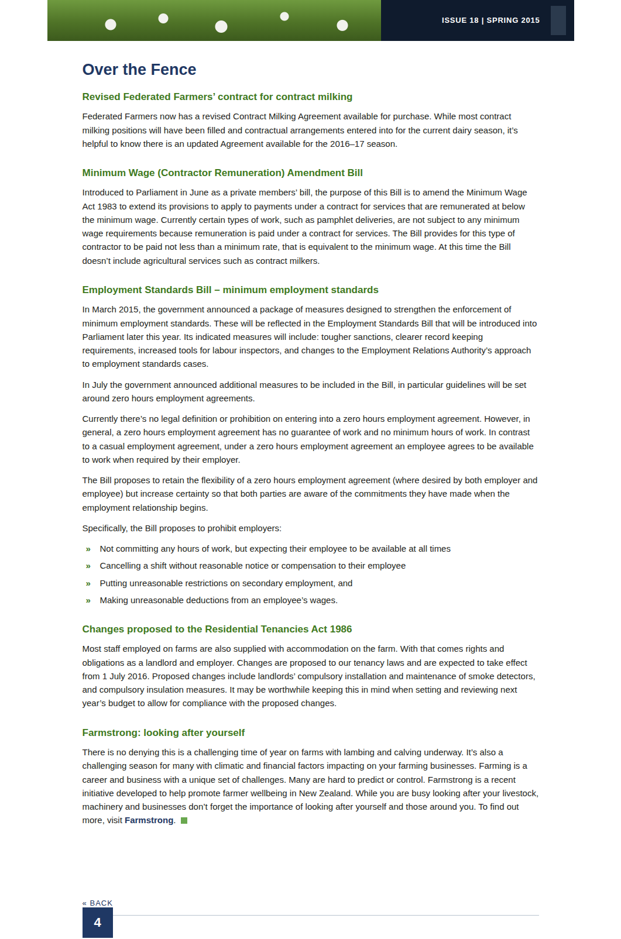ISSUE 18 | SPRING 2015
Over the Fence
Revised Federated Farmers’ contract for contract milking
Federated Farmers now has a revised Contract Milking Agreement available for purchase. While most contract milking positions will have been filled and contractual arrangements entered into for the current dairy season, it’s helpful to know there is an updated Agreement available for the 2016–17 season.
Minimum Wage (Contractor Remuneration) Amendment Bill
Introduced to Parliament in June as a private members’ bill, the purpose of this Bill is to amend the Minimum Wage Act 1983 to extend its provisions to apply to payments under a contract for services that are remunerated at below the minimum wage. Currently certain types of work, such as pamphlet deliveries, are not subject to any minimum wage requirements because remuneration is paid under a contract for services. The Bill provides for this type of contractor to be paid not less than a minimum rate, that is equivalent to the minimum wage. At this time the Bill doesn’t include agricultural services such as contract milkers.
Employment Standards Bill – minimum employment standards
In March 2015, the government announced a package of measures designed to strengthen the enforcement of minimum employment standards. These will be reflected in the Employment Standards Bill that will be introduced into Parliament later this year. Its indicated measures will include: tougher sanctions, clearer record keeping requirements, increased tools for labour inspectors, and changes to the Employment Relations Authority’s approach to employment standards cases.
In July the government announced additional measures to be included in the Bill, in particular guidelines will be set around zero hours employment agreements.
Currently there’s no legal definition or prohibition on entering into a zero hours employment agreement. However, in general, a zero hours employment agreement has no guarantee of work and no minimum hours of work. In contrast to a casual employment agreement, under a zero hours employment agreement an employee agrees to be available to work when required by their employer.
The Bill proposes to retain the flexibility of a zero hours employment agreement (where desired by both employer and employee) but increase certainty so that both parties are aware of the commitments they have made when the employment relationship begins.
Specifically, the Bill proposes to prohibit employers:
Not committing any hours of work, but expecting their employee to be available at all times
Cancelling a shift without reasonable notice or compensation to their employee
Putting unreasonable restrictions on secondary employment, and
Making unreasonable deductions from an employee’s wages.
Changes proposed to the Residential Tenancies Act 1986
Most staff employed on farms are also supplied with accommodation on the farm. With that comes rights and obligations as a landlord and employer. Changes are proposed to our tenancy laws and are expected to take effect from 1 July 2016. Proposed changes include landlords’ compulsory installation and maintenance of smoke detectors, and compulsory insulation measures. It may be worthwhile keeping this in mind when setting and reviewing next year’s budget to allow for compliance with the proposed changes.
Farmstrong: looking after yourself
There is no denying this is a challenging time of year on farms with lambing and calving underway. It’s also a challenging season for many with climatic and financial factors impacting on your farming businesses. Farming is a career and business with a unique set of challenges. Many are hard to predict or control. Farmstrong is a recent initiative developed to help promote farmer wellbeing in New Zealand. While you are busy looking after your livestock, machinery and businesses don’t forget the importance of looking after yourself and those around you. To find out more, visit Farmstrong.
« BACK
4